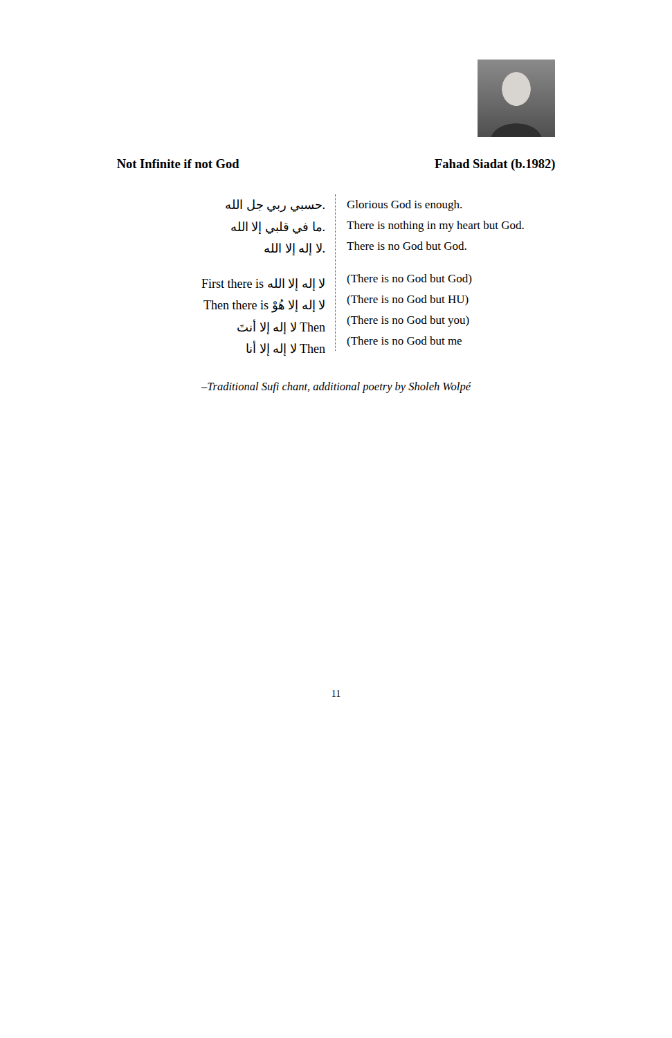Not Infinite if not God Fahad Siadat (b.1982)
.حسبي ربي جل الله
.ما في قلبي إلا الله
.لا إله إلا الله
First there is لا إله إلا الله
Then there is لا إله إلا هُوْ
لا إله إلا أنتَ Then
لا إله إلا أنا Then
Glorious God is enough.
There is nothing in my heart but God.
There is no God but God.
(There is no God but God)
(There is no God but HU)
(There is no God but you)
(There is no God but me
–Traditional Sufi chant, additional poetry by Sholeh Wolpé
11